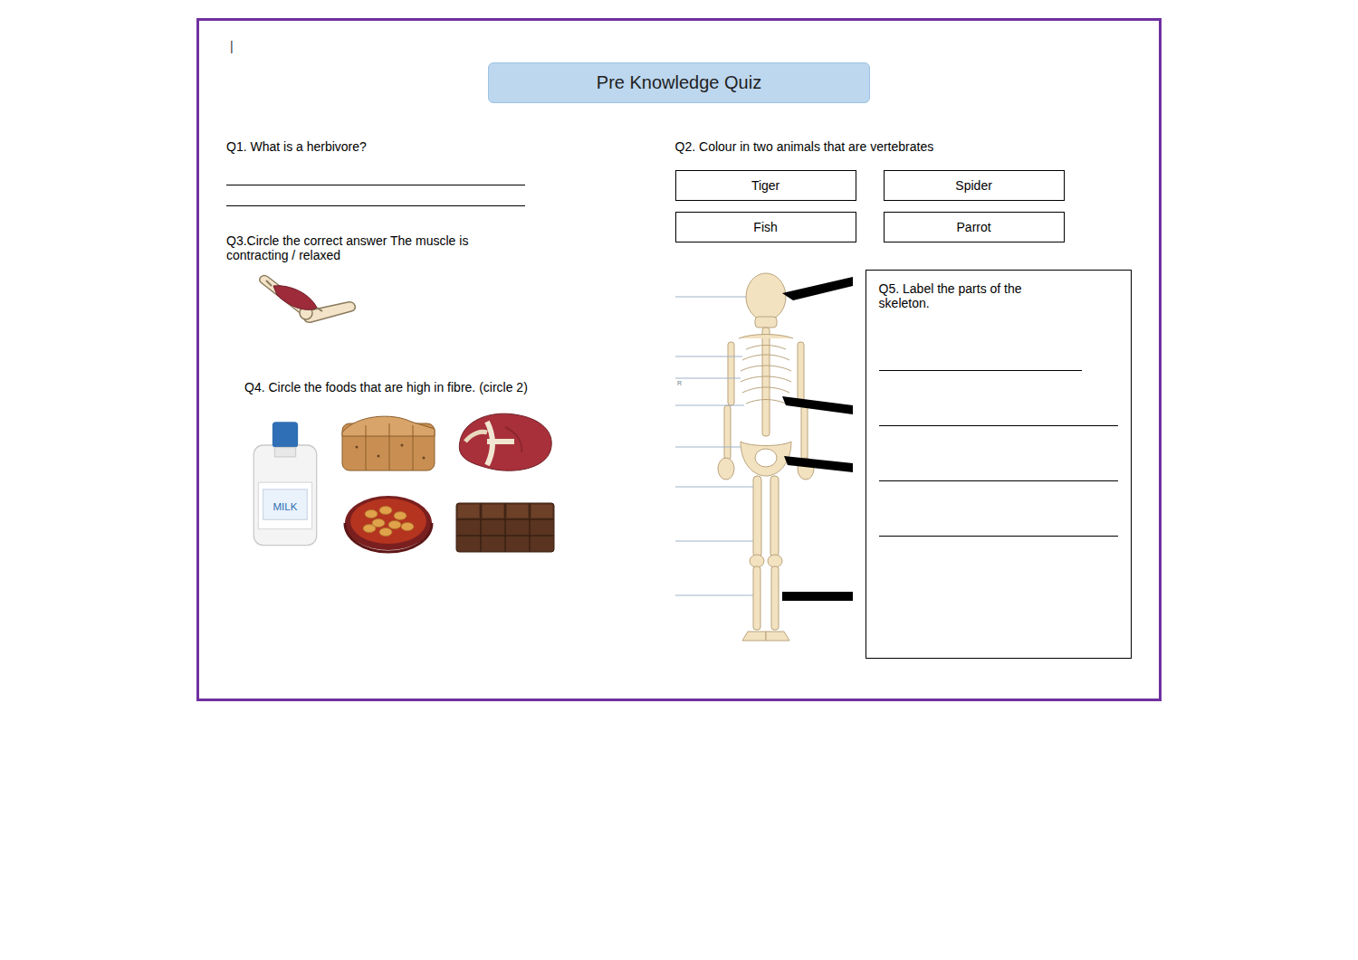|
Pre Knowledge Quiz
Q1. What is a herbivore?
Q3.Circle the correct answer The muscle is
contracting / relaxed
Q4. Circle the foods that are high in fibre. (circle 2)
MILK
Bottle of milk
Wholemeal bread
Steak
Baked beans
Chocolate bar
Q2. Colour in two animals that are vertebrates
Tiger
Spider
Fish
Parrot
R
Q5. Label the parts of the
skeleton.